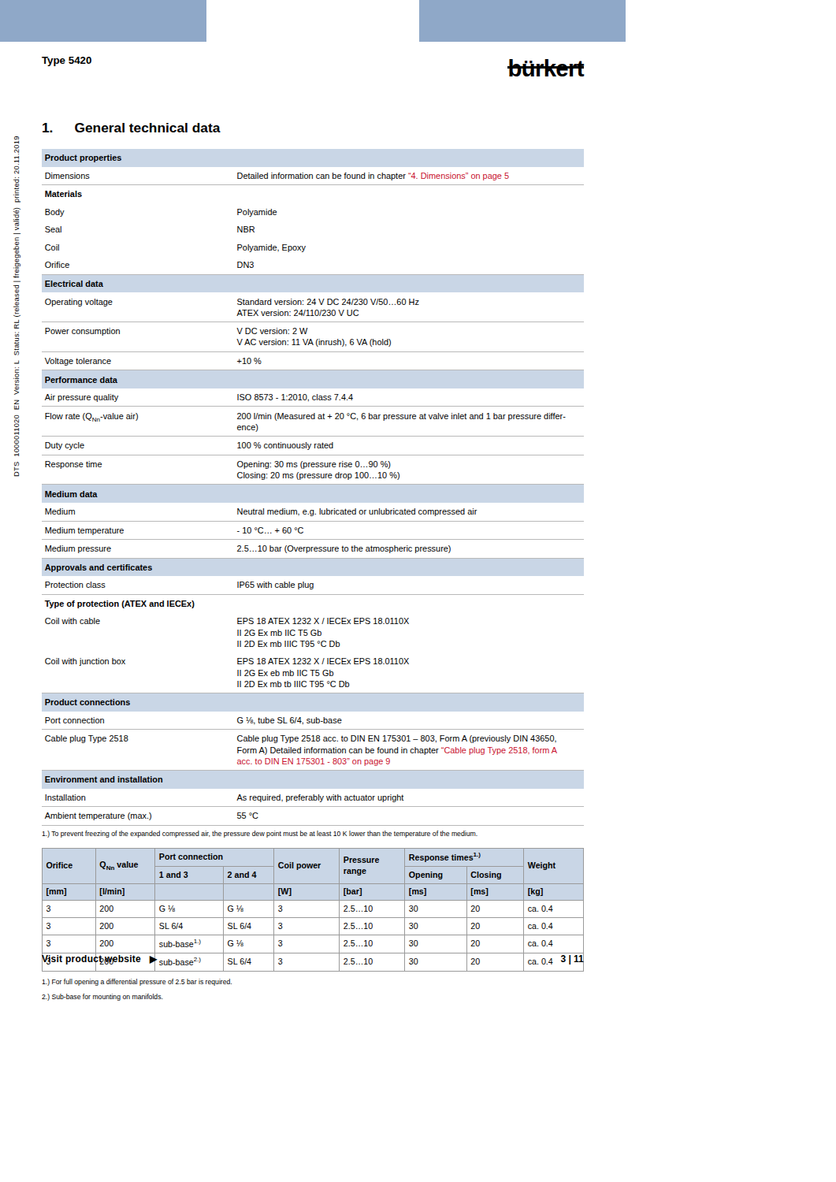Type 5420
bürkert
DTS 1000011020 EN Version: L Status: RL (released | freigegeben | validé) printed: 20.11.2019
1. General technical data
| Product properties |
| Dimensions | Detailed information can be found in chapter “4. Dimensions” on page 5 |
| Materials | |
| Body | Polyamide |
| Seal | NBR |
| Coil | Polyamide, Epoxy |
| Orifice | DN3 |
| Electrical data |
| Operating voltage | Standard version: 24 V DC 24/230 V/50…60 Hz ATEX version: 24/110/230 V UC |
| Power consumption | V DC version: 2 W V AC version: 11 VA (inrush), 6 VA (hold) |
| Voltage tolerance | +10 % |
| Performance data |
| Air pressure quality | ISO 8573 - 1:2010, class 7.4.4 |
| Flow rate (Q Nn -value air) | 200 l/min (Measured at + 20 °C, 6 bar pressure at valve inlet and 1 bar pressure differ- ence) |
| Duty cycle | 100 % continuously rated |
| Response time | Opening: 30 ms (pressure rise 0…90 %) Closing: 20 ms (pressure drop 100…10 %) |
| Medium data |
| Medium | Neutral medium, e.g. lubricated or unlubricated compressed air |
| Medium temperature | - 10 °C… + 60 °C |
| Medium pressure | 2.5…10 bar (Overpressure to the atmospheric pressure) |
| Approvals and certificates |
| Protection class | IP65 with cable plug |
| Type of protection (ATEX and IECEx) | |
| Coil with cable | EPS 18 ATEX 1232 X / IECEx EPS 18.0110X II 2G Ex mb IIC T5 Gb II 2D Ex mb IIIC T95 °C Db |
| Coil with junction box | EPS 18 ATEX 1232 X / IECEx EPS 18.0110X II 2G Ex eb mb IIC T5 Gb II 2D Ex mb tb IIIC T95 °C Db |
| Product connections |
| Port connection | G ⅛, tube SL 6/4, sub-base |
| Cable plug Type 2518 | Cable plug Type 2518 acc. to DIN EN 175301 – 803, Form A (previously DIN 43650, Form A) Detailed information can be found in chapter “Cable plug Type 2518, form A acc. to DIN EN 175301 - 803” on page 9 |
| Environment and installation |
| Installation | As required, preferably with actuator upright |
| Ambient temperature (max.) | 55 °C |
1.) To prevent freezing of the expanded compressed air, the pressure dew point must be at least 10 K lower than the temperature of the medium.
| Orifice | Q Nn value | Port connection | Coil power | Pressure range | Response times 1.) | Weight |
| --- | --- | --- | --- | --- | --- | --- |
| 1 and 3 | 2 and 4 | Opening | Closing |
| [mm] | [l/min] | | | [W] | [bar] | [ms] | [ms] | [kg] |
| 3 | 200 | G ⅛ | G ⅛ | 3 | 2.5…10 | 30 | 20 | ca. 0.4 |
| 3 | 200 | SL 6/4 | SL 6/4 | 3 | 2.5…10 | 30 | 20 | ca. 0.4 |
| 3 | 200 | sub-base 1.) | G ⅛ | 3 | 2.5…10 | 30 | 20 | ca. 0.4 |
| 3 | 200 | sub-base 2.) | SL 6/4 | 3 | 2.5…10 | 30 | 20 | ca. 0.4 |
1.) For full opening a differential pressure of 2.5 bar is required.
2.) Sub-base for mounting on manifolds.
Visit product website ▶
3 | 11